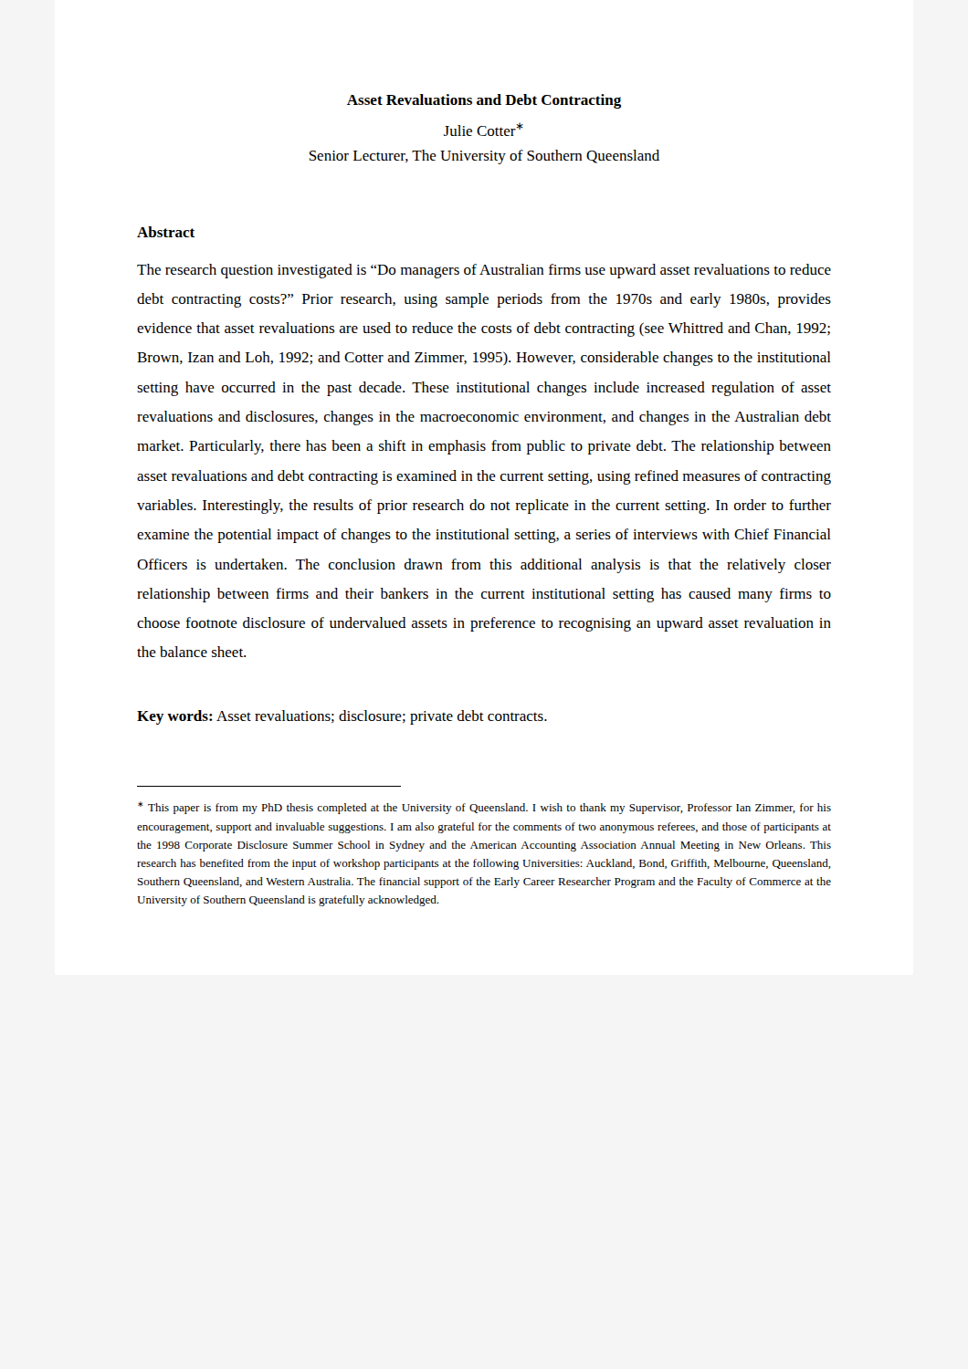Asset Revaluations and Debt Contracting
Julie Cotter∗
Senior Lecturer, The University of Southern Queensland
Abstract
The research question investigated is “Do managers of Australian firms use upward asset revaluations to reduce debt contracting costs?” Prior research, using sample periods from the 1970s and early 1980s, provides evidence that asset revaluations are used to reduce the costs of debt contracting (see Whittred and Chan, 1992; Brown, Izan and Loh, 1992; and Cotter and Zimmer, 1995). However, considerable changes to the institutional setting have occurred in the past decade. These institutional changes include increased regulation of asset revaluations and disclosures, changes in the macroeconomic environment, and changes in the Australian debt market. Particularly, there has been a shift in emphasis from public to private debt. The relationship between asset revaluations and debt contracting is examined in the current setting, using refined measures of contracting variables. Interestingly, the results of prior research do not replicate in the current setting. In order to further examine the potential impact of changes to the institutional setting, a series of interviews with Chief Financial Officers is undertaken. The conclusion drawn from this additional analysis is that the relatively closer relationship between firms and their bankers in the current institutional setting has caused many firms to choose footnote disclosure of undervalued assets in preference to recognising an upward asset revaluation in the balance sheet.
Key words: Asset revaluations; disclosure; private debt contracts.
∗ This paper is from my PhD thesis completed at the University of Queensland. I wish to thank my Supervisor, Professor Ian Zimmer, for his encouragement, support and invaluable suggestions. I am also grateful for the comments of two anonymous referees, and those of participants at the 1998 Corporate Disclosure Summer School in Sydney and the American Accounting Association Annual Meeting in New Orleans. This research has benefited from the input of workshop participants at the following Universities: Auckland, Bond, Griffith, Melbourne, Queensland, Southern Queensland, and Western Australia. The financial support of the Early Career Researcher Program and the Faculty of Commerce at the University of Southern Queensland is gratefully acknowledged.